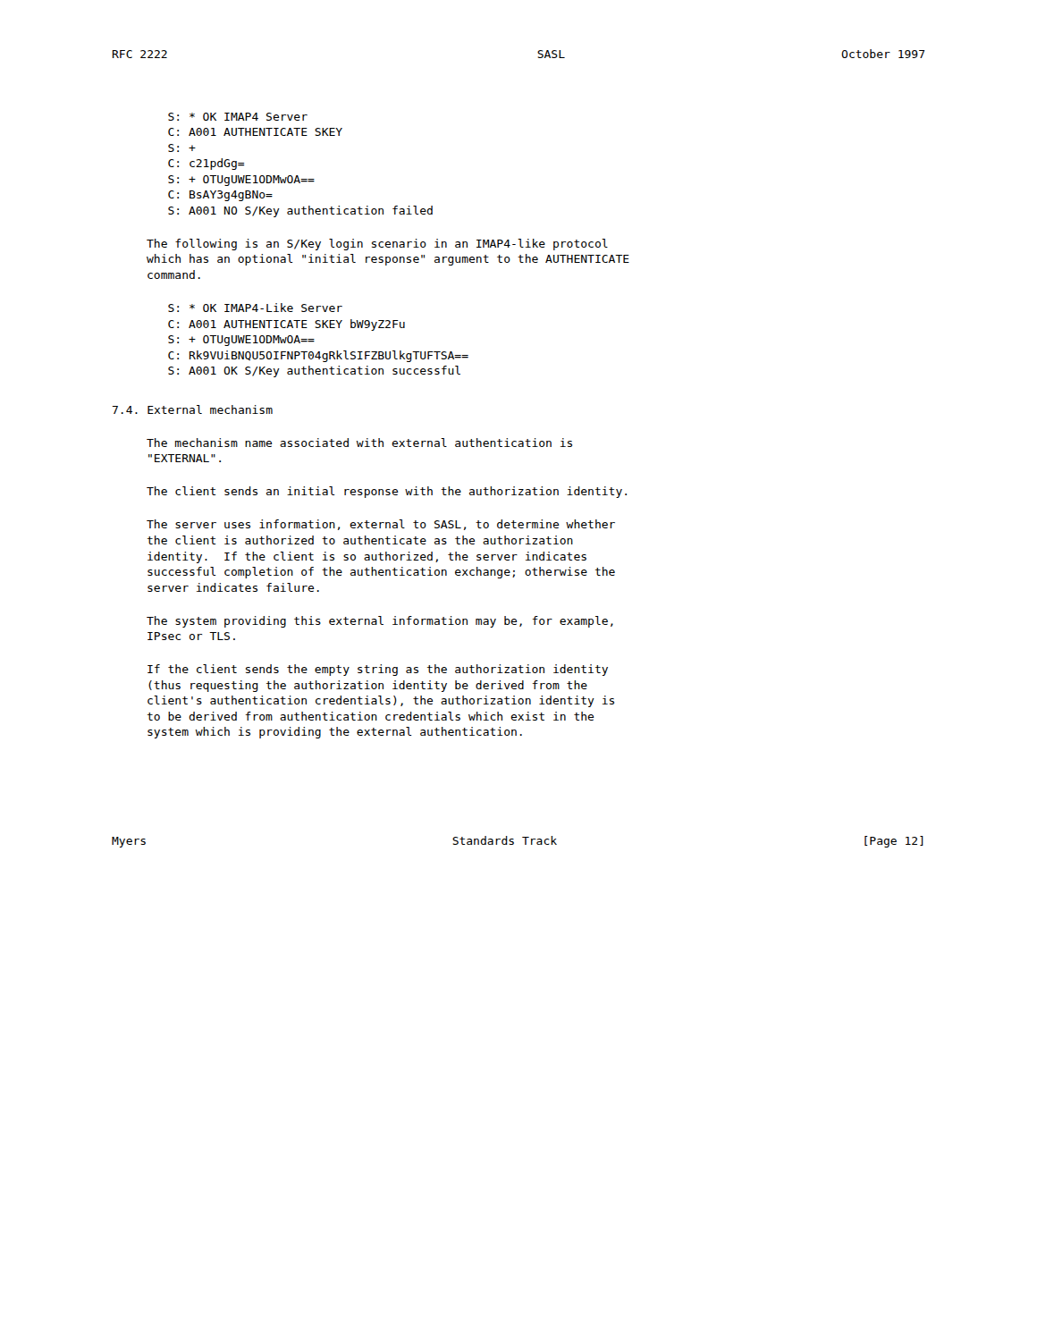RFC 2222 SASL October 1997
   S: * OK IMAP4 Server
   C: A001 AUTHENTICATE SKEY
   S: +
   C: c21pdGg=
   S: + OTUgUWE1ODMwOA==
   C: BsAY3g4gBNo=
   S: A001 NO S/Key authentication failed
The following is an S/Key login scenario in an IMAP4-like protocol which has an optional "initial response" argument to the AUTHENTICATE command.
   S: * OK IMAP4-Like Server
   C: A001 AUTHENTICATE SKEY bW9yZ2Fu
   S: + OTUgUWE1ODMwOA==
   C: Rk9VUiBNQU5OIFNPT04gRklSIFZBUlkgTUFTSA==
   S: A001 OK S/Key authentication successful
7.4. External mechanism
The mechanism name associated with external authentication is "EXTERNAL".
The client sends an initial response with the authorization identity.
The server uses information, external to SASL, to determine whether the client is authorized to authenticate as the authorization identity. If the client is so authorized, the server indicates successful completion of the authentication exchange; otherwise the server indicates failure.
The system providing this external information may be, for example, IPsec or TLS.
If the client sends the empty string as the authorization identity (thus requesting the authorization identity be derived from the client's authentication credentials), the authorization identity is to be derived from authentication credentials which exist in the system which is providing the external authentication.
Myers Standards Track [Page 12]